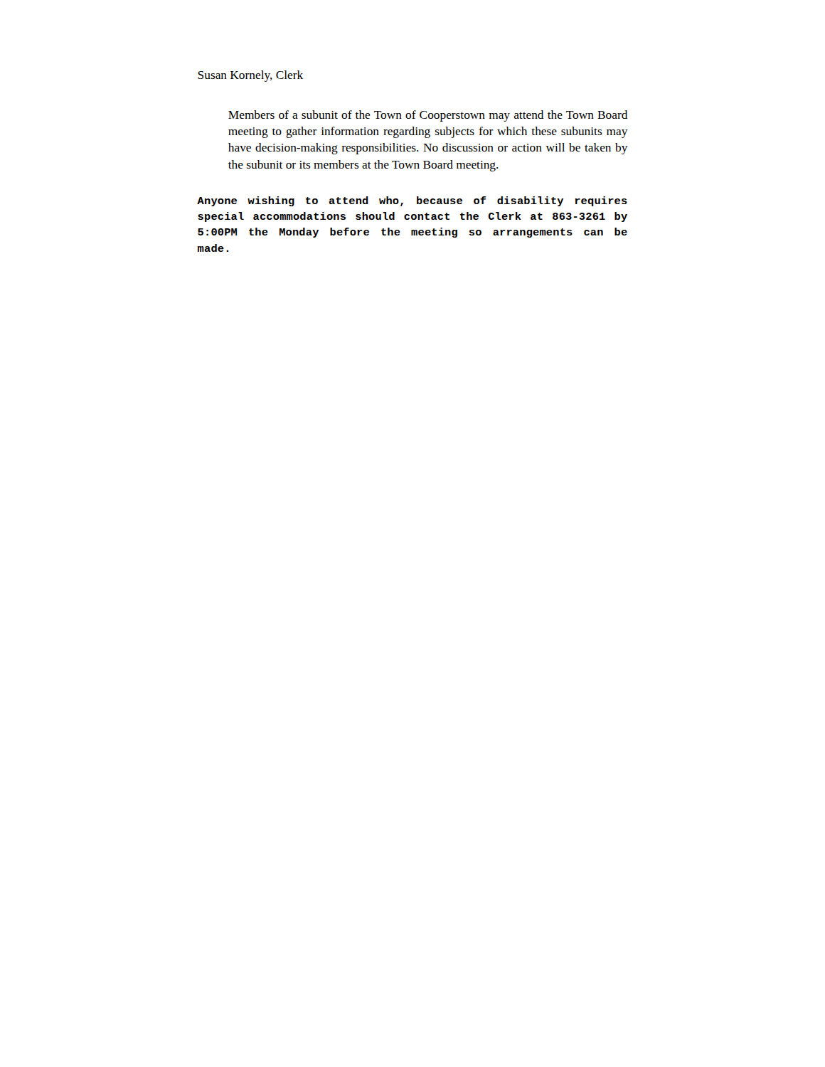Susan Kornely, Clerk
Members of a subunit of the Town of Cooperstown may attend the Town Board meeting to gather information regarding subjects for which these subunits may have decision-making responsibilities. No discussion or action will be taken by the subunit or its members at the Town Board meeting.
Anyone wishing to attend who, because of disability requires special accommodations should contact the Clerk at 863-3261 by 5:00PM the Monday before the meeting so arrangements can be made.